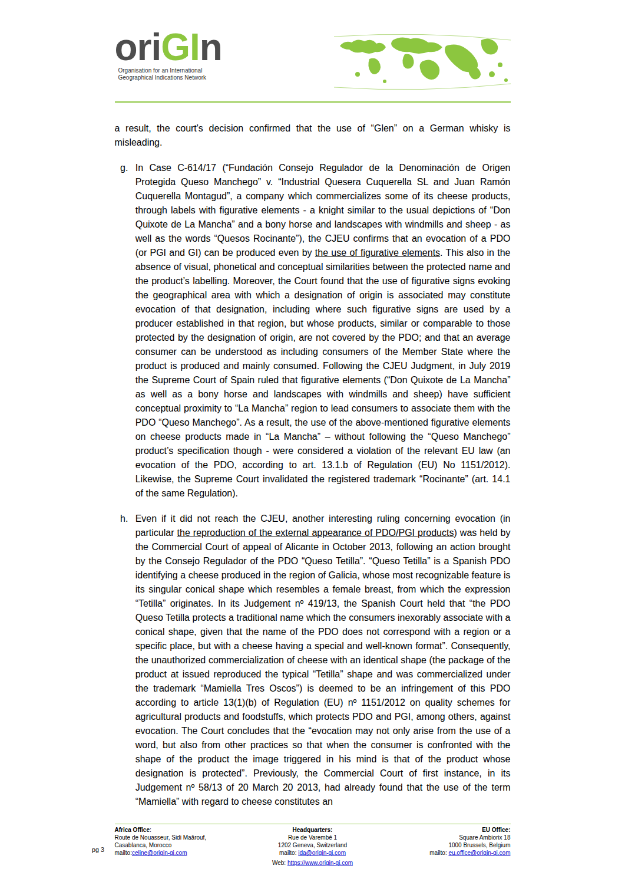ori GI n
Organisation for an International
Geographical Indications Network
a result, the court's decision confirmed that the use of “Glen” on a German whisky is misleading.
g. In Case C-614/17 (“Fundación Consejo Regulador de la Denominación de Origen Protegida Queso Manchego” v. “Industrial Quesera Cuquerella SL and Juan Ramón Cuquerella Montagud”, a company which commercializes some of its cheese products, through labels with figurative elements - a knight similar to the usual depictions of “Don Quixote de La Mancha” and a bony horse and landscapes with windmills and sheep - as well as the words “Quesos Rocinante”), the CJEU confirms that an evocation of a PDO (or PGI and GI) can be produced even by the use of figurative elements. This also in the absence of visual, phonetical and conceptual similarities between the protected name and the product’s labelling. Moreover, the Court found that the use of figurative signs evoking the geographical area with which a designation of origin is associated may constitute evocation of that designation, including where such figurative signs are used by a producer established in that region, but whose products, similar or comparable to those protected by the designation of origin, are not covered by the PDO; and that an average consumer can be understood as including consumers of the Member State where the product is produced and mainly consumed. Following the CJEU Judgment, in July 2019 the Supreme Court of Spain ruled that figurative elements (“Don Quixote de La Mancha” as well as a bony horse and landscapes with windmills and sheep) have sufficient conceptual proximity to “La Mancha” region to lead consumers to associate them with the PDO “Queso Manchego”. As a result, the use of the above-mentioned figurative elements on cheese products made in “La Mancha” – without following the “Queso Manchego” product’s specification though - were considered a violation of the relevant EU law (an evocation of the PDO, according to art. 13.1.b of Regulation (EU) No 1151/2012). Likewise, the Supreme Court invalidated the registered trademark “Rocinante” (art. 14.1 of the same Regulation).
h. Even if it did not reach the CJEU, another interesting ruling concerning evocation (in particular the reproduction of the external appearance of PDO/PGI products) was held by the Commercial Court of appeal of Alicante in October 2013, following an action brought by the Consejo Regulador of the PDO “Queso Tetilla”. “Queso Tetilla” is a Spanish PDO identifying a cheese produced in the region of Galicia, whose most recognizable feature is its singular conical shape which resembles a female breast, from which the expression “Tetilla” originates. In its Judgement nº 419/13, the Spanish Court held that “the PDO Queso Tetilla protects a traditional name which the consumers inexorably associate with a conical shape, given that the name of the PDO does not correspond with a region or a specific place, but with a cheese having a special and well-known format”. Consequently, the unauthorized commercialization of cheese with an identical shape (the package of the product at issued reproduced the typical “Tetilla” shape and was commercialized under the trademark “Mamiella Tres Oscos”) is deemed to be an infringement of this PDO according to article 13(1)(b) of Regulation (EU) nº 1151/2012 on quality schemes for agricultural products and foodstuffs, which protects PDO and PGI, among others, against evocation. The Court concludes that the “evocation may not only arise from the use of a word, but also from other practices so that when the consumer is confronted with the shape of the product the image triggered in his mind is that of the product whose designation is protected”. Previously, the Commercial Court of first instance, in its Judgement nº 58/13 of 20 March 20 2013, had already found that the use of the term “Mamiella” with regard to cheese constitutes an
pg 3
Africa Office:
Route de Nouasseur, Sidi Maârouf,
Casablanca, Morocco
mailto:celine@origin-gi.com
Headquarters:
Rue de Varembé 1
1202 Geneva, Switzerland
mailto: ida@origin-gi.com
EU Office:
Square Ambiorix 18
1000 Brussels, Belgium
mailto: eu.office@origin-gi.com
Web: https://www.origin-gi.com